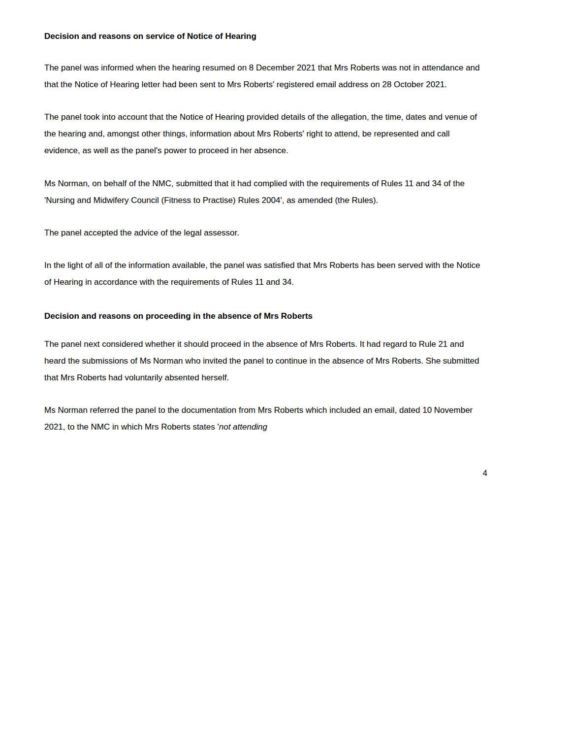Decision and reasons on service of Notice of Hearing
The panel was informed when the hearing resumed on 8 December 2021 that Mrs Roberts was not in attendance and that the Notice of Hearing letter had been sent to Mrs Roberts' registered email address on 28 October 2021.
The panel took into account that the Notice of Hearing provided details of the allegation, the time, dates and venue of the hearing and, amongst other things, information about Mrs Roberts' right to attend, be represented and call evidence, as well as the panel's power to proceed in her absence.
Ms Norman, on behalf of the NMC, submitted that it had complied with the requirements of Rules 11 and 34 of the 'Nursing and Midwifery Council (Fitness to Practise) Rules 2004', as amended (the Rules).
The panel accepted the advice of the legal assessor.
In the light of all of the information available, the panel was satisfied that Mrs Roberts has been served with the Notice of Hearing in accordance with the requirements of Rules 11 and 34.
Decision and reasons on proceeding in the absence of Mrs Roberts
The panel next considered whether it should proceed in the absence of Mrs Roberts. It had regard to Rule 21 and heard the submissions of Ms Norman who invited the panel to continue in the absence of Mrs Roberts. She submitted that Mrs Roberts had voluntarily absented herself.
Ms Norman referred the panel to the documentation from Mrs Roberts which included an email, dated 10 November 2021, to the NMC in which Mrs Roberts states 'not attending
4